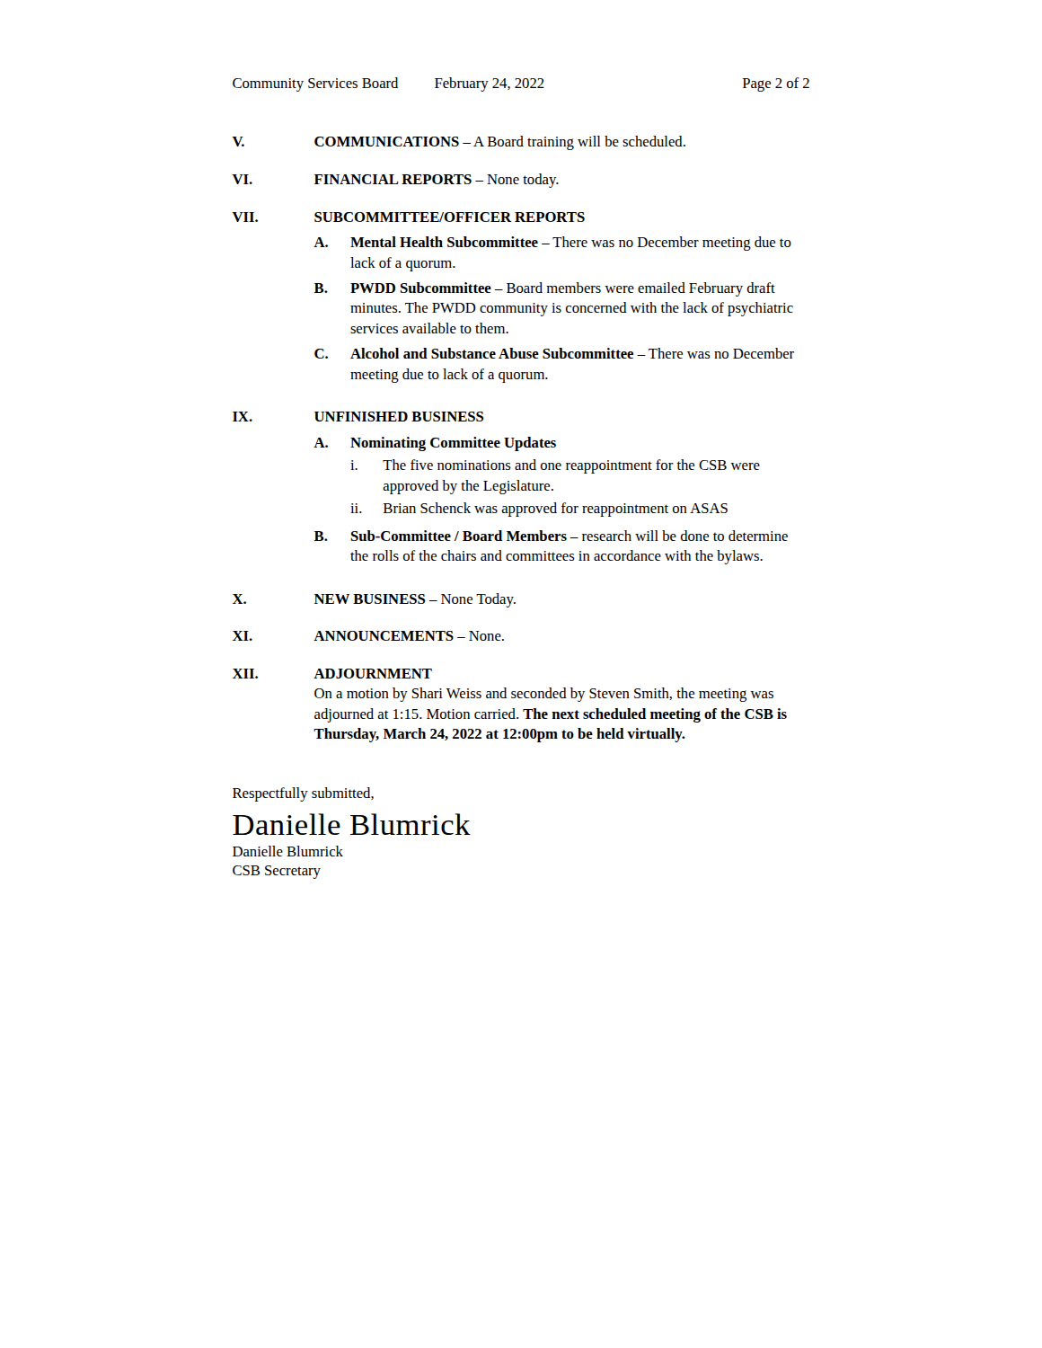Community Services Board
February 24, 2022
Page 2 of 2
V.
COMMUNICATIONS – A Board training will be scheduled.
VI.
FINANCIAL REPORTS – None today.
VII.
SUBCOMMITTEE/OFFICER REPORTS
A. Mental Health Subcommittee – There was no December meeting due to lack of a quorum.
B. PWDD Subcommittee – Board members were emailed February draft minutes. The PWDD community is concerned with the lack of psychiatric services available to them.
C. Alcohol and Substance Abuse Subcommittee – There was no December meeting due to lack of a quorum.
IX.
UNFINISHED BUSINESS
A. Nominating Committee Updates
i. The five nominations and one reappointment for the CSB were approved by the Legislature.
ii. Brian Schenck was approved for reappointment on ASAS
B. Sub-Committee / Board Members – research will be done to determine the rolls of the chairs and committees in accordance with the bylaws.
X.
NEW BUSINESS – None Today.
XI.
ANNOUNCEMENTS – None.
XII.
ADJOURNMENT
On a motion by Shari Weiss and seconded by Steven Smith, the meeting was adjourned at 1:15. Motion carried. The next scheduled meeting of the CSB is Thursday, March 24, 2022 at 12:00pm to be held virtually.
Respectfully submitted,
Danielle Blumrick
Danielle Blumrick
CSB Secretary